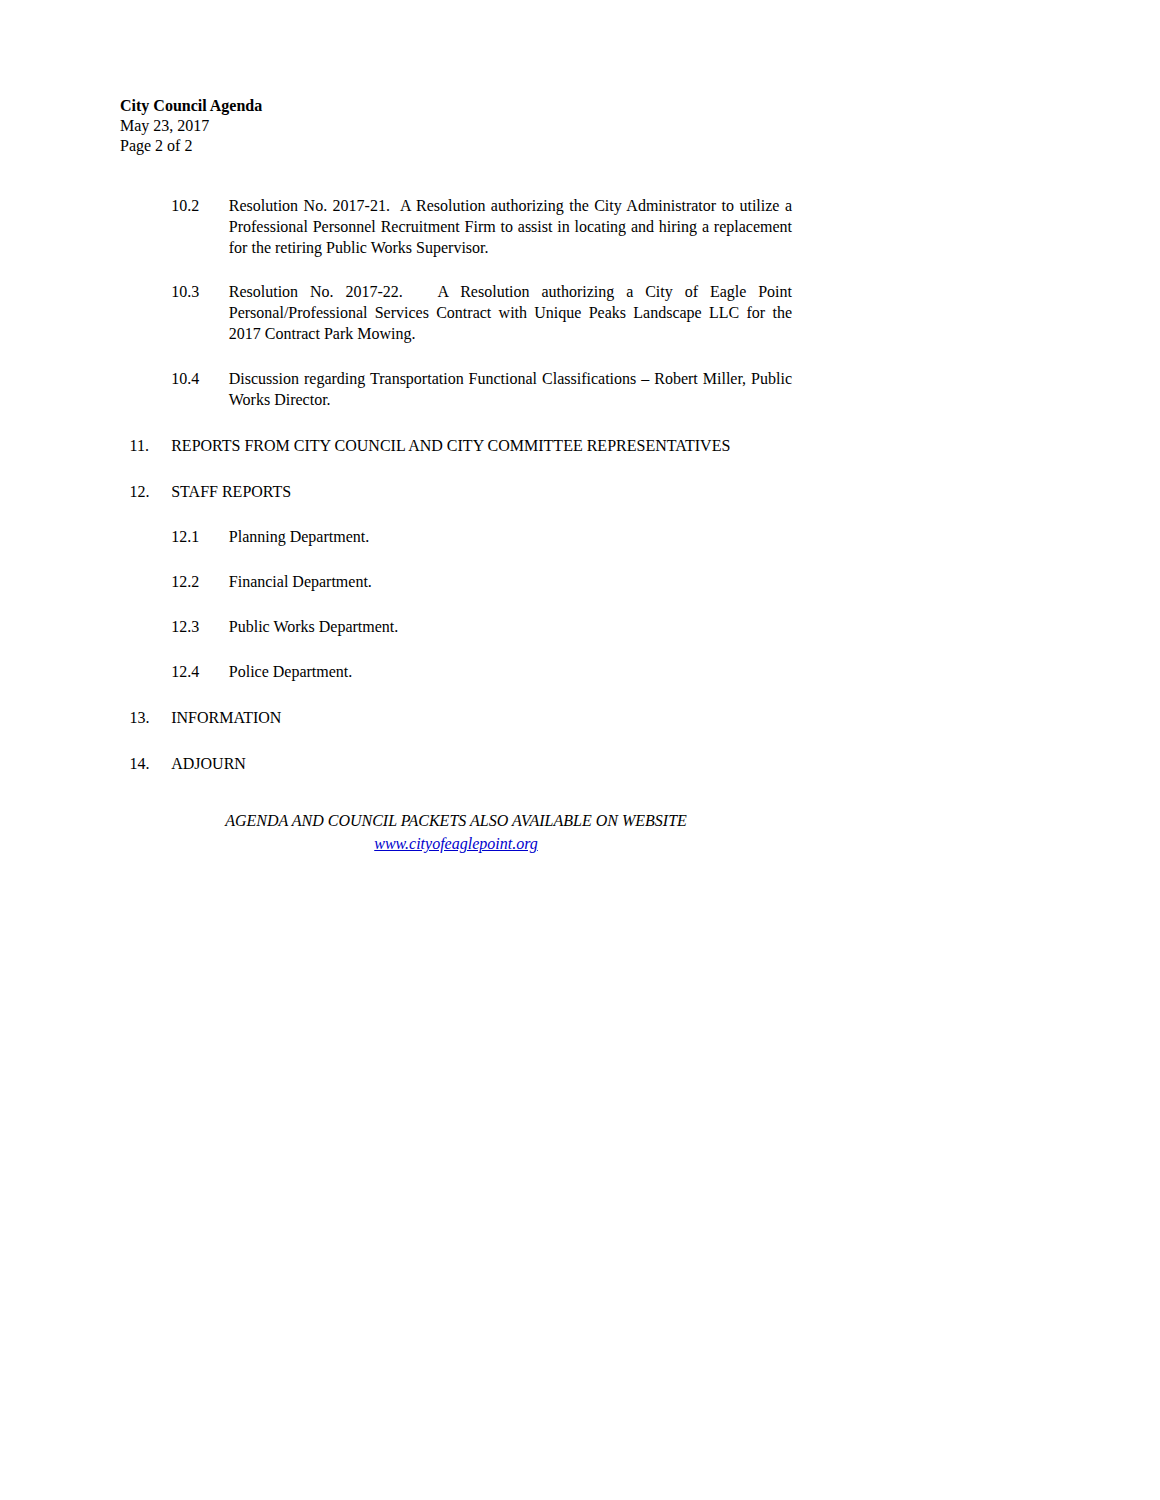City Council Agenda
May 23, 2017
Page 2 of 2
10.2 Resolution No. 2017-21. A Resolution authorizing the City Administrator to utilize a Professional Personnel Recruitment Firm to assist in locating and hiring a replacement for the retiring Public Works Supervisor.
10.3 Resolution No. 2017-22. A Resolution authorizing a City of Eagle Point Personal/Professional Services Contract with Unique Peaks Landscape LLC for the 2017 Contract Park Mowing.
10.4 Discussion regarding Transportation Functional Classifications – Robert Miller, Public Works Director.
11. REPORTS FROM CITY COUNCIL AND CITY COMMITTEE REPRESENTATIVES
12. STAFF REPORTS
12.1 Planning Department.
12.2 Financial Department.
12.3 Public Works Department.
12.4 Police Department.
13. INFORMATION
14. ADJOURN
AGENDA AND COUNCIL PACKETS ALSO AVAILABLE ON WEBSITE
www.cityofeaglepoint.org